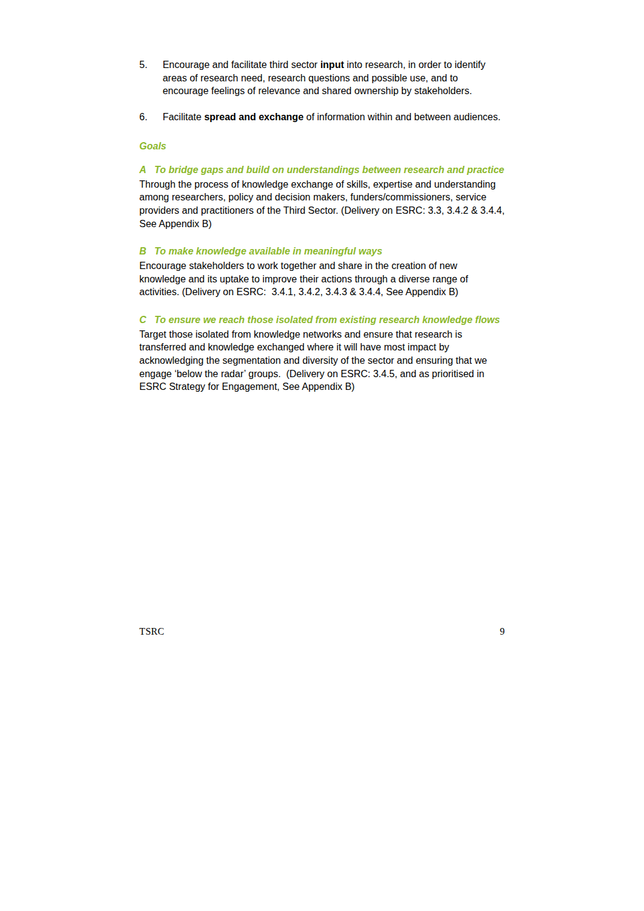5. Encourage and facilitate third sector input into research, in order to identify areas of research need, research questions and possible use, and to encourage feelings of relevance and shared ownership by stakeholders.
6. Facilitate spread and exchange of information within and between audiences.
Goals
ATo bridge gaps and build on understandings between research and practice
Through the process of knowledge exchange of skills, expertise and understanding among researchers, policy and decision makers, funders/commissioners, service providers and practitioners of the Third Sector. (Delivery on ESRC: 3.3, 3.4.2 & 3.4.4, See Appendix B)
BTo make knowledge available in meaningful ways
Encourage stakeholders to work together and share in the creation of new knowledge and its uptake to improve their actions through a diverse range of activities. (Delivery on ESRC: 3.4.1, 3.4.2, 3.4.3 & 3.4.4, See Appendix B)
CTo ensure we reach those isolated from existing research knowledge flows
Target those isolated from knowledge networks and ensure that research is transferred and knowledge exchanged where it will have most impact by acknowledging the segmentation and diversity of the sector and ensuring that we engage ‘below the radar’ groups. (Delivery on ESRC: 3.4.5, and as prioritised in ESRC Strategy for Engagement, See Appendix B)
TSRC 9